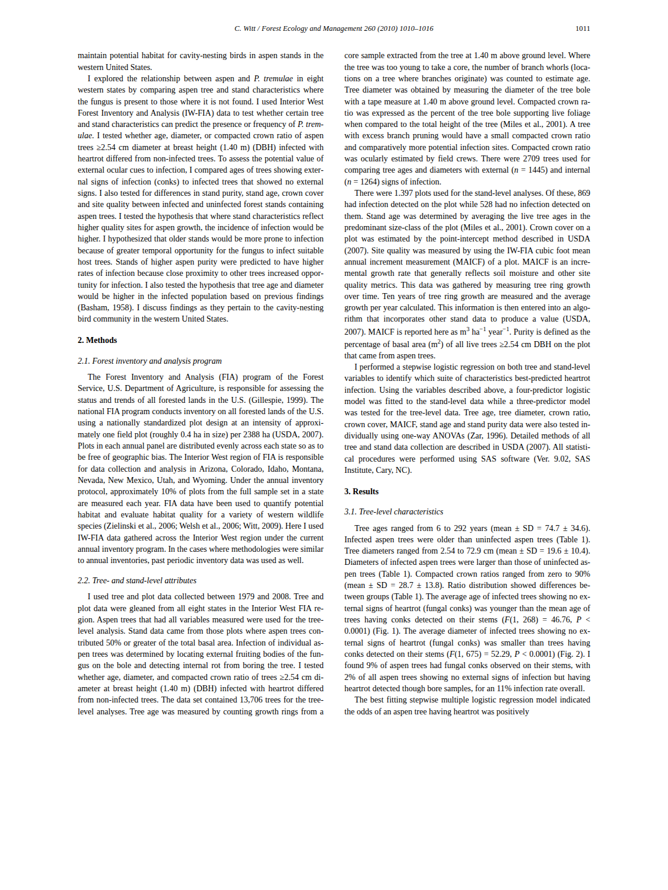C. Witt / Forest Ecology and Management 260 (2010) 1010–1016 1011
maintain potential habitat for cavity-nesting birds in aspen stands in the western United States.
I explored the relationship between aspen and P. tremulae in eight western states by comparing aspen tree and stand characteristics where the fungus is present to those where it is not found. I used Interior West Forest Inventory and Analysis (IW-FIA) data to test whether certain tree and stand characteristics can predict the presence or frequency of P. tremulae. I tested whether age, diameter, or compacted crown ratio of aspen trees ≥2.54 cm diameter at breast height (1.40 m) (DBH) infected with heartrot differed from non-infected trees. To assess the potential value of external ocular cues to infection, I compared ages of trees showing external signs of infection (conks) to infected trees that showed no external signs. I also tested for differences in stand purity, stand age, crown cover and site quality between infected and uninfected forest stands containing aspen trees. I tested the hypothesis that where stand characteristics reflect higher quality sites for aspen growth, the incidence of infection would be higher. I hypothesized that older stands would be more prone to infection because of greater temporal opportunity for the fungus to infect suitable host trees. Stands of higher aspen purity were predicted to have higher rates of infection because close proximity to other trees increased opportunity for infection. I also tested the hypothesis that tree age and diameter would be higher in the infected population based on previous findings (Basham, 1958). I discuss findings as they pertain to the cavity-nesting bird community in the western United States.
2. Methods
2.1. Forest inventory and analysis program
The Forest Inventory and Analysis (FIA) program of the Forest Service, U.S. Department of Agriculture, is responsible for assessing the status and trends of all forested lands in the U.S. (Gillespie, 1999). The national FIA program conducts inventory on all forested lands of the U.S. using a nationally standardized plot design at an intensity of approximately one field plot (roughly 0.4 ha in size) per 2388 ha (USDA, 2007). Plots in each annual panel are distributed evenly across each state so as to be free of geographic bias. The Interior West region of FIA is responsible for data collection and analysis in Arizona, Colorado, Idaho, Montana, Nevada, New Mexico, Utah, and Wyoming. Under the annual inventory protocol, approximately 10% of plots from the full sample set in a state are measured each year. FIA data have been used to quantify potential habitat and evaluate habitat quality for a variety of western wildlife species (Zielinski et al., 2006; Welsh et al., 2006; Witt, 2009). Here I used IW-FIA data gathered across the Interior West region under the current annual inventory program. In the cases where methodologies were similar to annual inventories, past periodic inventory data was used as well.
2.2. Tree- and stand-level attributes
I used tree and plot data collected between 1979 and 2008. Tree and plot data were gleaned from all eight states in the Interior West FIA region. Aspen trees that had all variables measured were used for the tree-level analysis. Stand data came from those plots where aspen trees contributed 50% or greater of the total basal area. Infection of individual aspen trees was determined by locating external fruiting bodies of the fungus on the bole and detecting internal rot from boring the tree. I tested whether age, diameter, and compacted crown ratio of trees ≥2.54 cm diameter at breast height (1.40 m) (DBH) infected with heartrot differed from non-infected trees. The data set contained 13,706 trees for the tree-level analyses. Tree age was measured by counting growth rings from a core sample extracted from the tree at 1.40 m above ground level. Where the tree was too young to take a core, the number of branch whorls (locations on a tree where branches originate) was counted to estimate age. Tree diameter was obtained by measuring the diameter of the tree bole with a tape measure at 1.40 m above ground level. Compacted crown ratio was expressed as the percent of the tree bole supporting live foliage when compared to the total height of the tree (Miles et al., 2001). A tree with excess branch pruning would have a small compacted crown ratio and comparatively more potential infection sites. Compacted crown ratio was ocularly estimated by field crews. There were 2709 trees used for comparing tree ages and diameters with external (n = 1445) and internal (n = 1264) signs of infection.
There were 1.397 plots used for the stand-level analyses. Of these, 869 had infection detected on the plot while 528 had no infection detected on them. Stand age was determined by averaging the live tree ages in the predominant size-class of the plot (Miles et al., 2001). Crown cover on a plot was estimated by the point-intercept method described in USDA (2007). Site quality was measured by using the IW-FIA cubic foot mean annual increment measurement (MAICF) of a plot. MAICF is an incremental growth rate that generally reflects soil moisture and other site quality metrics. This data was gathered by measuring tree ring growth over time. Ten years of tree ring growth are measured and the average growth per year calculated. This information is then entered into an algorithm that incorporates other stand data to produce a value (USDA, 2007). MAICF is reported here as m3 ha−1 year−1. Purity is defined as the percentage of basal area (m2) of all live trees ≥2.54 cm DBH on the plot that came from aspen trees.
I performed a stepwise logistic regression on both tree and stand-level variables to identify which suite of characteristics best-predicted heartrot infection. Using the variables described above, a four-predictor logistic model was fitted to the stand-level data while a three-predictor model was tested for the tree-level data. Tree age, tree diameter, crown ratio, crown cover, MAICF, stand age and stand purity data were also tested individually using one-way ANOVAs (Zar, 1996). Detailed methods of all tree and stand data collection are described in USDA (2007). All statistical procedures were performed using SAS software (Ver. 9.02, SAS Institute, Cary, NC).
3. Results
3.1. Tree-level characteristics
Tree ages ranged from 6 to 292 years (mean ± SD = 74.7 ± 34.6). Infected aspen trees were older than uninfected aspen trees (Table 1). Tree diameters ranged from 2.54 to 72.9 cm (mean ± SD = 19.6 ± 10.4). Diameters of infected aspen trees were larger than those of uninfected aspen trees (Table 1). Compacted crown ratios ranged from zero to 90% (mean ± SD = 28.7 ± 13.8). Ratio distribution showed differences between groups (Table 1). The average age of infected trees showing no external signs of heartrot (fungal conks) was younger than the mean age of trees having conks detected on their stems (F(1, 268) = 46.76, P < 0.0001) (Fig. 1). The average diameter of infected trees showing no external signs of heartrot (fungal conks) was smaller than trees having conks detected on their stems (F(1, 675) = 52.29, P < 0.0001) (Fig. 2). I found 9% of aspen trees had fungal conks observed on their stems, with 2% of all aspen trees showing no external signs of infection but having heartrot detected though bore samples, for an 11% infection rate overall.
The best fitting stepwise multiple logistic regression model indicated the odds of an aspen tree having heartrot was positively